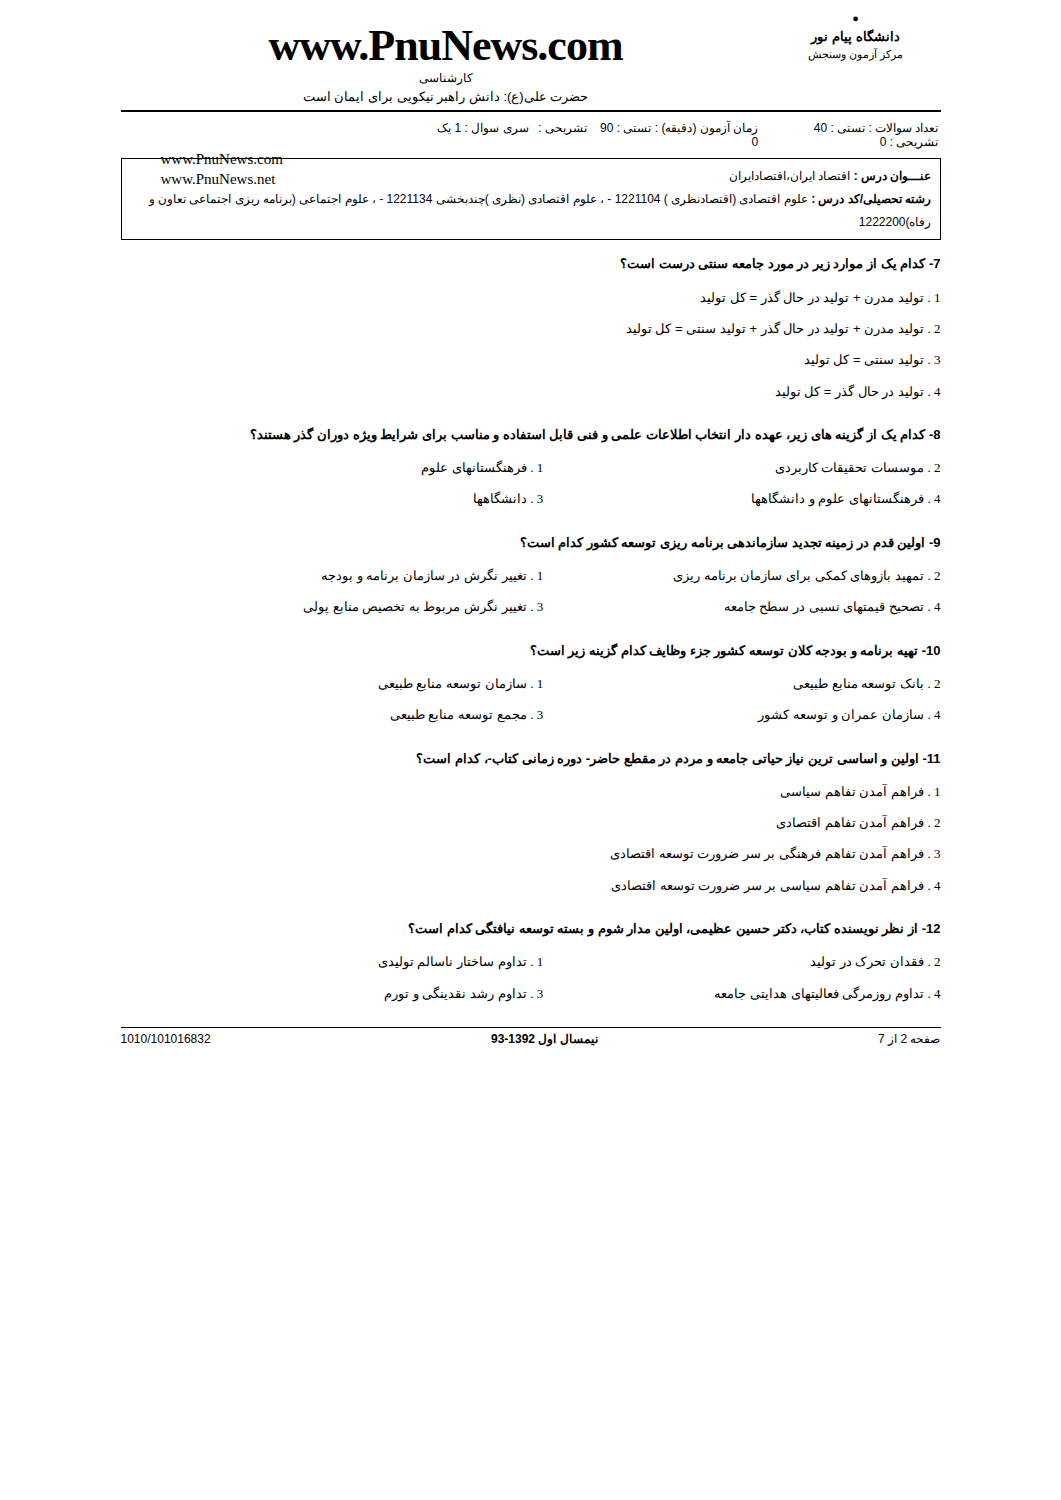●
دانشگاه پیام نور
مرکز آزمون وسنجش
www.PnuNews.com
کارشناسی
حضرت علی(ع): دانش راهبر نیکویی برای ایمان است
| تعداد سوالات : تستی : 40 تشریحی : 0 | زمان آزمون (دقیقه) : تستی : 90 تشریحی : 0 | سری سوال : 1 یک | |
عنـــوان درس : اقتصاد ایران،اقتصادایران
رشته تحصیلی/کد درس : علوم اقتصادی (اقتصادنظری ) 1221104 - ، علوم اقتصادی (نظری )چندبخشی 1221134 - ، علوم اجتماعی (برنامه ریزی اجتماعی تعاون و رفاه)1222200
www.PnuNews.com
www.PnuNews.net
7- کدام یک از موارد زیر در مورد جامعه سنتی درست است؟
1 . تولید مدرن + تولید در حال گذر = کل تولید
2 . تولید مدرن + تولید در حال گذر + تولید سنتی = کل تولید
3 . تولید سنتی = کل تولید
4 . تولید در حال گذر = کل تولید
8- کدام یک از گزینه های زیر، عهده دار انتخاب اطلاعات علمی و فنی قابل استفاده و مناسب برای شرایط ویژه دوران گذر هستند؟
2 . موسسات تحقیقات کاربردی
1 . فرهنگستانهای علوم
4 . فرهنگستانهای علوم و دانشگاهها
3 . دانشگاهها
9- اولین قدم در زمینه تجدید سازماندهی برنامه ریزی توسعه کشور کدام است؟
2 . تمهید بازوهای کمکی برای سازمان برنامه ریزی
1 . تغییر نگرش در سازمان برنامه و بودجه
4 . تصحیح قیمتهای نسبی در سطح جامعه
3 . تغییر نگرش مربوط به تخصیص منابع پولی
10- تهیه برنامه و بودجه کلان توسعه کشور جزء وظایف کدام گزینه زیر است؟
2 . بانک توسعه منابع طبیعی
1 . سازمان توسعه منابع طبیعی
4 . سازمان عمران و توسعه کشور
3 . مجمع توسعه منابع طبیعی
11- اولین و اساسی ترین نیاز حیاتی جامعه و مردم در مقطع حاضر- دوره زمانی کتاب-، کدام است؟
1 . فراهم آمدن تفاهم سیاسی
2 . فراهم آمدن تفاهم اقتصادی
3 . فراهم آمدن تفاهم فرهنگی بر سر ضرورت توسعه اقتصادی
4 . فراهم آمدن تفاهم سیاسی بر سر ضرورت توسعه اقتصادی
12- از نظر نویسنده کتاب، دکتر حسین عظیمی، اولین مدار شوم و بسته توسعه نیافتگی کدام است؟
2 . فقدان تحرک در تولید
1 . تداوم ساختار ناسالم تولیدی
4 . تداوم روزمرگی فعالیتهای هدایتی جامعه
3 . تداوم رشد نقدینگی و تورم
صفحه 2 از 7
نیمسال اول 93-1392
1010/101016832